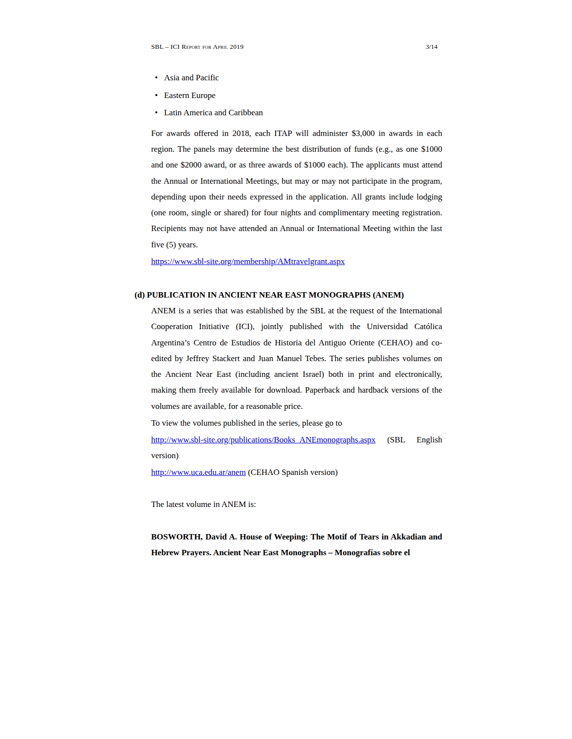SBL – ICI Report for April 2019 3/14
Asia and Pacific
Eastern Europe
Latin America and Caribbean
For awards offered in 2018, each ITAP will administer $3,000 in awards in each region. The panels may determine the best distribution of funds (e.g., as one $1000 and one $2000 award, or as three awards of $1000 each). The applicants must attend the Annual or International Meetings, but may or may not participate in the program, depending upon their needs expressed in the application. All grants include lodging (one room, single or shared) for four nights and complimentary meeting registration. Recipients may not have attended an Annual or International Meeting within the last five (5) years.
https://www.sbl-site.org/membership/AMtravelgrant.aspx
(d) PUBLICATION IN ANCIENT NEAR EAST MONOGRAPHS (ANEM)
ANEM is a series that was established by the SBL at the request of the International Cooperation Initiative (ICI), jointly published with the Universidad Católica Argentina’s Centro de Estudios de Historia del Antiguo Oriente (CEHAO) and co-edited by Jeffrey Stackert and Juan Manuel Tebes. The series publishes volumes on the Ancient Near East (including ancient Israel) both in print and electronically, making them freely available for download. Paperback and hardback versions of the volumes are available, for a reasonable price.
To view the volumes published in the series, please go to
http://www.sbl-site.org/publications/Books_ANEmonographs.aspx (SBL English version)
http://www.uca.edu.ar/anem (CEHAO Spanish version)
The latest volume in ANEM is:
BOSWORTH, David A. House of Weeping: The Motif of Tears in Akkadian and Hebrew Prayers. Ancient Near East Monographs – Monografías sobre el